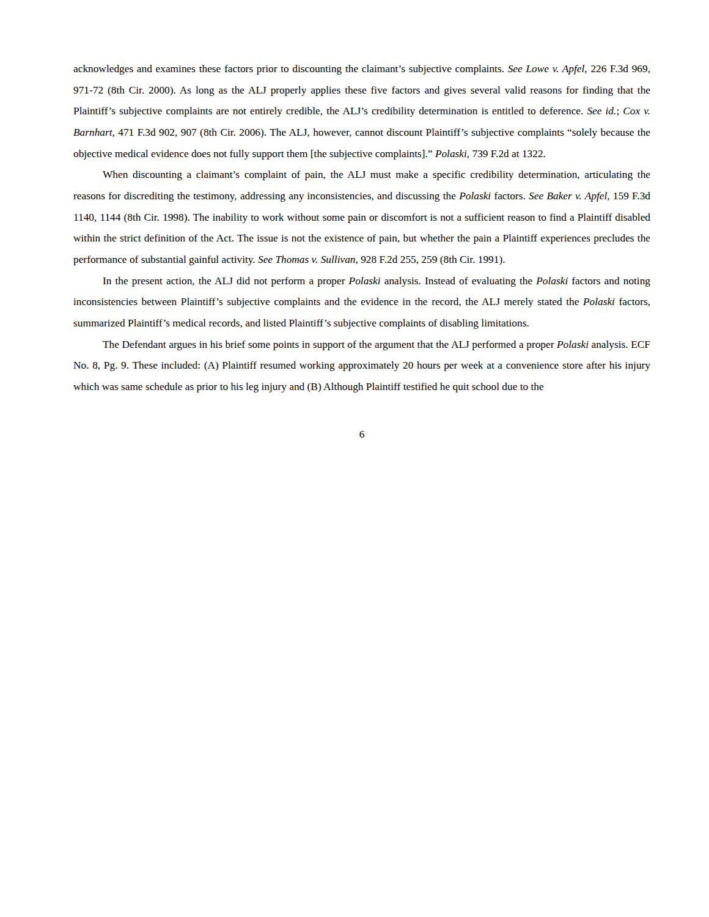acknowledges and examines these factors prior to discounting the claimant’s subjective complaints. See Lowe v. Apfel, 226 F.3d 969, 971-72 (8th Cir. 2000). As long as the ALJ properly applies these five factors and gives several valid reasons for finding that the Plaintiff’s subjective complaints are not entirely credible, the ALJ’s credibility determination is entitled to deference. See id.; Cox v. Barnhart, 471 F.3d 902, 907 (8th Cir. 2006). The ALJ, however, cannot discount Plaintiff’s subjective complaints “solely because the objective medical evidence does not fully support them [the subjective complaints].” Polaski, 739 F.2d at 1322.
When discounting a claimant’s complaint of pain, the ALJ must make a specific credibility determination, articulating the reasons for discrediting the testimony, addressing any inconsistencies, and discussing the Polaski factors. See Baker v. Apfel, 159 F.3d 1140, 1144 (8th Cir. 1998). The inability to work without some pain or discomfort is not a sufficient reason to find a Plaintiff disabled within the strict definition of the Act. The issue is not the existence of pain, but whether the pain a Plaintiff experiences precludes the performance of substantial gainful activity. See Thomas v. Sullivan, 928 F.2d 255, 259 (8th Cir. 1991).
In the present action, the ALJ did not perform a proper Polaski analysis. Instead of evaluating the Polaski factors and noting inconsistencies between Plaintiff’s subjective complaints and the evidence in the record, the ALJ merely stated the Polaski factors, summarized Plaintiff’s medical records, and listed Plaintiff’s subjective complaints of disabling limitations.
The Defendant argues in his brief some points in support of the argument that the ALJ performed a proper Polaski analysis. ECF No. 8, Pg. 9. These included: (A) Plaintiff resumed working approximately 20 hours per week at a convenience store after his injury which was same schedule as prior to his leg injury and (B) Although Plaintiff testified he quit school due to the
6